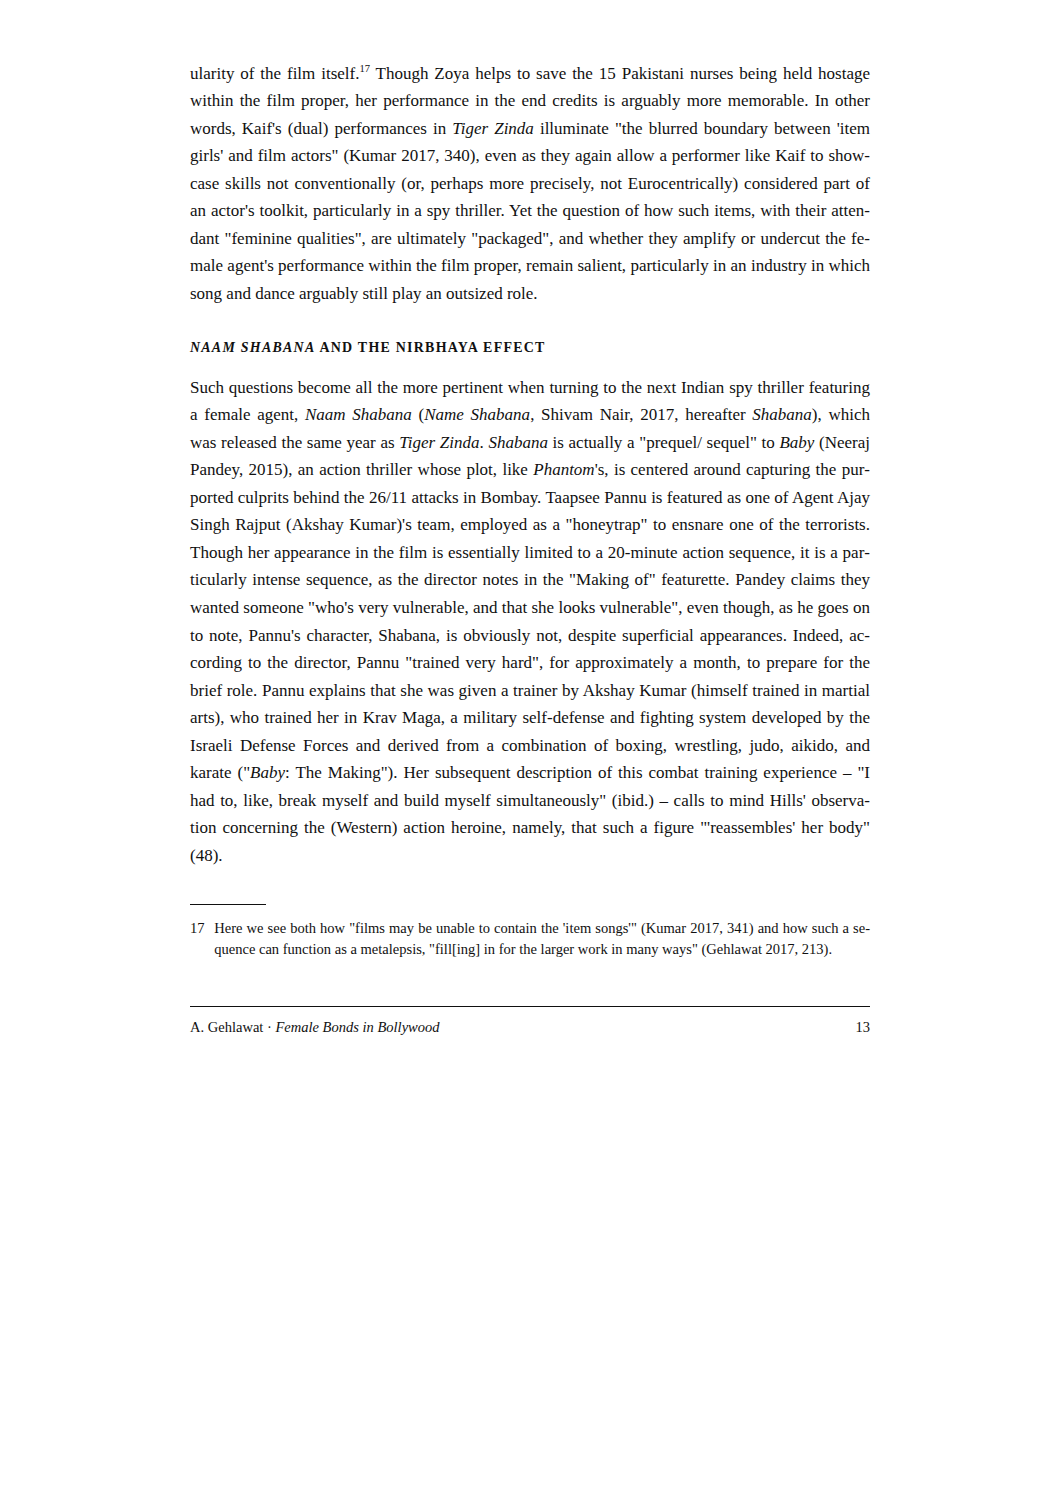ularity of the film itself.17 Though Zoya helps to save the 15 Pakistani nurses being held hostage within the film proper, her performance in the end credits is arguably more memorable. In other words, Kaif's (dual) performances in Tiger Zinda illuminate "the blurred boundary between 'item girls' and film actors" (Kumar 2017, 340), even as they again allow a performer like Kaif to showcase skills not conventionally (or, perhaps more precisely, not Eurocentrically) considered part of an actor's toolkit, particularly in a spy thriller. Yet the question of how such items, with their attendant "feminine qualities", are ultimately "packaged", and whether they amplify or undercut the female agent's performance within the film proper, remain salient, particularly in an industry in which song and dance arguably still play an outsized role.
Naam Shabana and the Nirbhaya Effect
Such questions become all the more pertinent when turning to the next Indian spy thriller featuring a female agent, Naam Shabana (Name Shabana, Shivam Nair, 2017, hereafter Shabana), which was released the same year as Tiger Zinda. Shabana is actually a "prequel/ sequel" to Baby (Neeraj Pandey, 2015), an action thriller whose plot, like Phantom's, is centered around capturing the purported culprits behind the 26/11 attacks in Bombay. Taapsee Pannu is featured as one of Agent Ajay Singh Rajput (Akshay Kumar)'s team, employed as a "honeytrap" to ensnare one of the terrorists. Though her appearance in the film is essentially limited to a 20-minute action sequence, it is a particularly intense sequence, as the director notes in the "Making of" featurette. Pandey claims they wanted someone "who's very vulnerable, and that she looks vulnerable", even though, as he goes on to note, Pannu's character, Shabana, is obviously not, despite superficial appearances. Indeed, according to the director, Pannu "trained very hard", for approximately a month, to prepare for the brief role. Pannu explains that she was given a trainer by Akshay Kumar (himself trained in martial arts), who trained her in Krav Maga, a military self-defense and fighting system developed by the Israeli Defense Forces and derived from a combination of boxing, wrestling, judo, aikido, and karate ("Baby: The Making"). Her subsequent description of this combat training experience – "I had to, like, break myself and build myself simultaneously" (ibid.) – calls to mind Hills' observation concerning the (Western) action heroine, namely, that such a figure "'reassembles' her body" (48).
17 Here we see both how "films may be unable to contain the 'item songs'" (Kumar 2017, 341) and how such a sequence can function as a metalepsis, "fill[ing] in for the larger work in many ways" (Gehlawat 2017, 213).
A. Gehlawat · Female Bonds in Bollywood 13